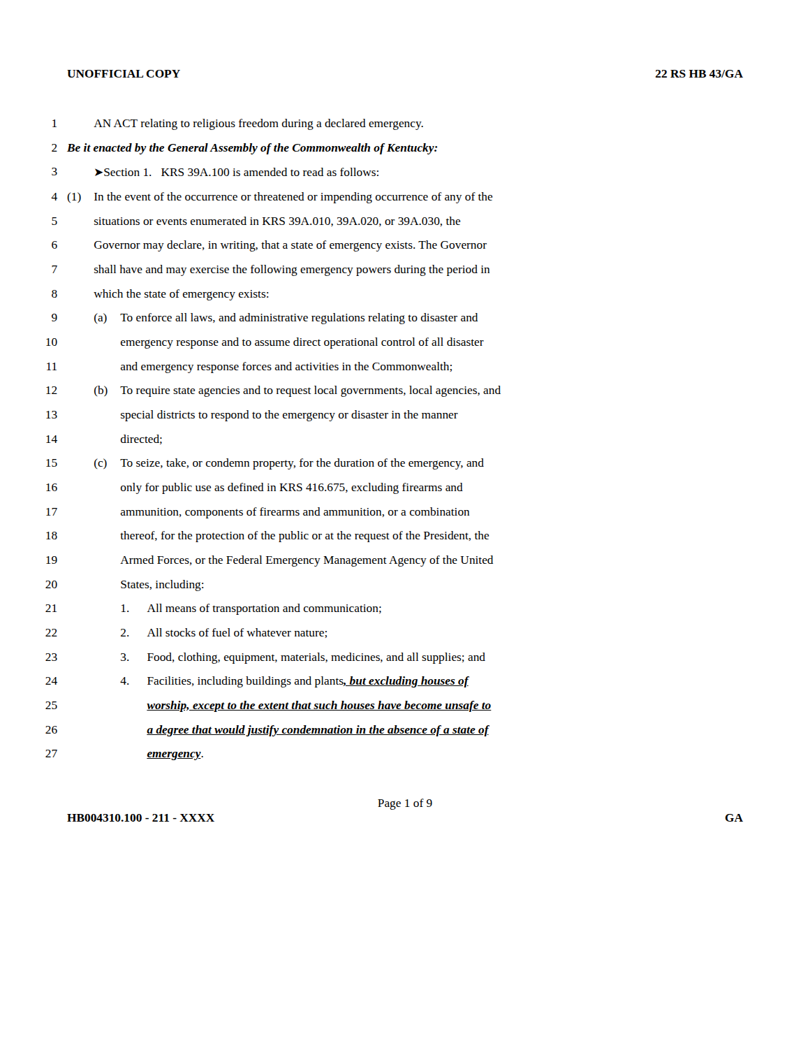Unofficial Copy
22 RS HB 43/GA
AN ACT relating to religious freedom during a declared emergency.
Be it enacted by the General Assembly of the Commonwealth of Kentucky:
➤Section 1. KRS 39A.100 is amended to read as follows:
(1)
In the event of the occurrence or threatened or impending occurrence of any of the
situations or events enumerated in KRS 39A.010, 39A.020, or 39A.030, the
Governor may declare, in writing, that a state of emergency exists. The Governor
shall have and may exercise the following emergency powers during the period in
which the state of emergency exists:
(a)
To enforce all laws, and administrative regulations relating to disaster and
emergency response and to assume direct operational control of all disaster
and emergency response forces and activities in the Commonwealth;
(b)
To require state agencies and to request local governments, local agencies, and
special districts to respond to the emergency or disaster in the manner
directed;
(c)
To seize, take, or condemn property, for the duration of the emergency, and
only for public use as defined in KRS 416.675, excluding firearms and
ammunition, components of firearms and ammunition, or a combination
thereof, for the protection of the public or at the request of the President, the
Armed Forces, or the Federal Emergency Management Agency of the United
States, including:
1.
All means of transportation and communication;
2.
All stocks of fuel of whatever nature;
3.
Food, clothing, equipment, materials, medicines, and all supplies; and
4.
Facilities, including buildings and plants, but excluding houses of
worship, except to the extent that such houses have become unsafe to
a degree that would justify condemnation in the absence of a state of
emergency.
Page 1 of 9
HB004310.100 - 211 - XXXX
GA